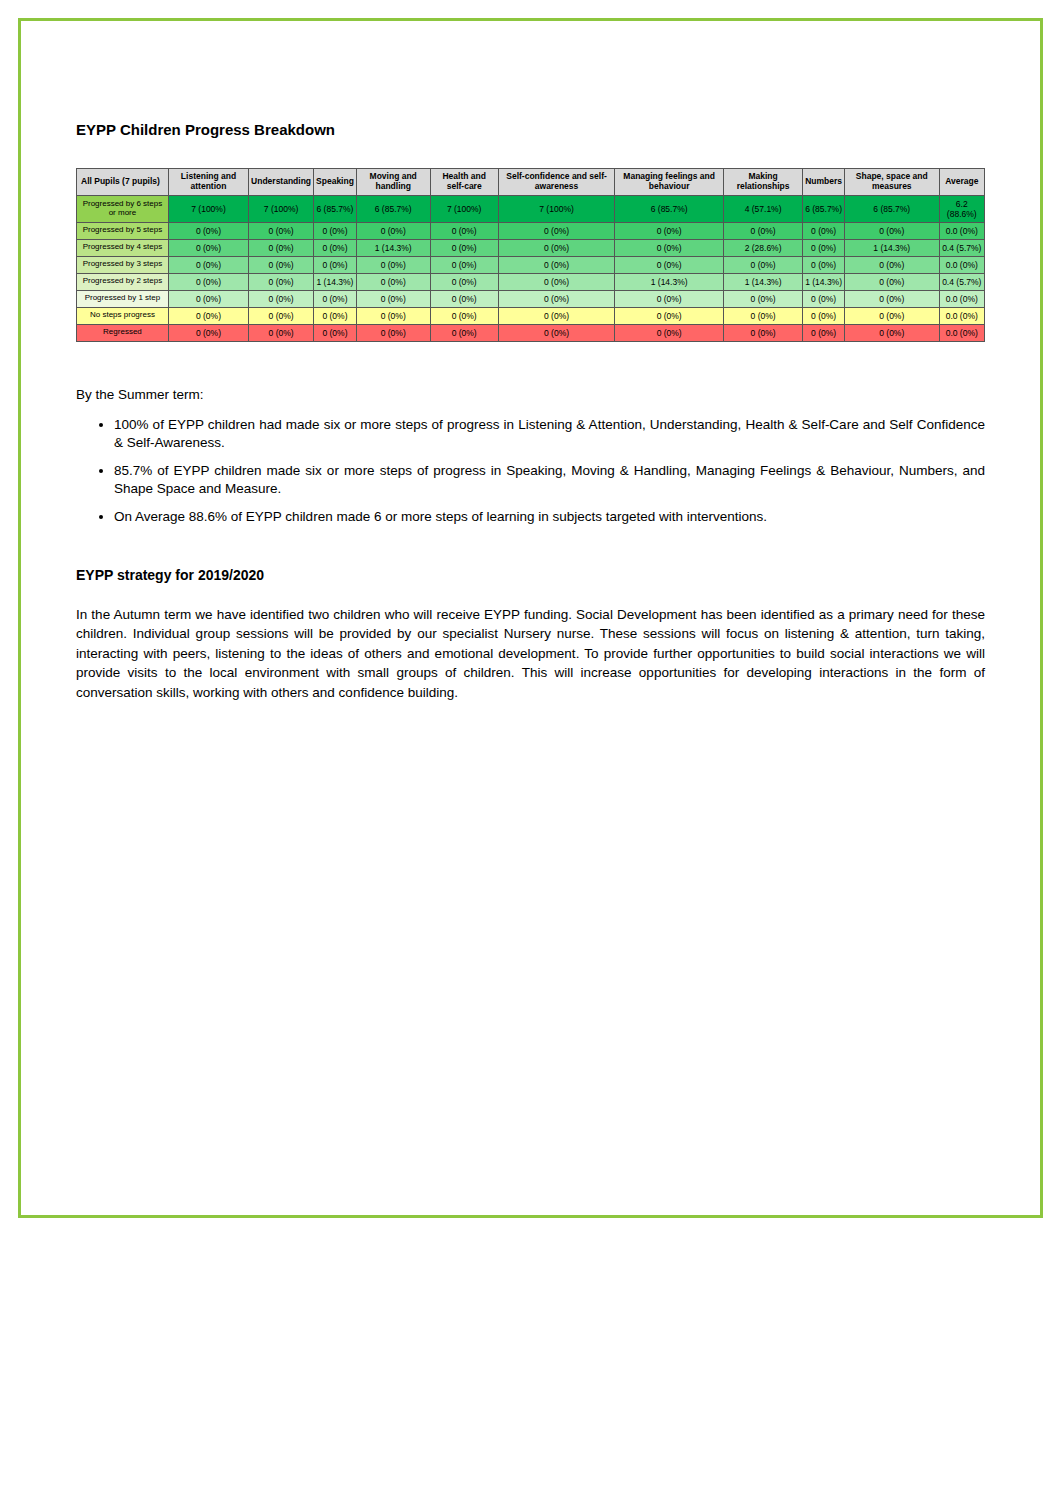EYPP Children Progress Breakdown
| All Pupils (7 pupils) | Listening and attention | Understanding | Speaking | Moving and handling | Health and self-care | Self-confidence and self-awareness | Managing feelings and behaviour | Making relationships | Numbers | Shape, space and measures | Average |
| --- | --- | --- | --- | --- | --- | --- | --- | --- | --- | --- | --- |
| Progressed by 6 steps or more | 7 (100%) | 7 (100%) | 6 (85.7%) | 6 (85.7%) | 7 (100%) | 7 (100%) | 6 (85.7%) | 4 (57.1%) | 6 (85.7%) | 6 (85.7%) | 6.2 (88.6%) |
| Progressed by 5 steps | 0 (0%) | 0 (0%) | 0 (0%) | 0 (0%) | 0 (0%) | 0 (0%) | 0 (0%) | 0 (0%) | 0 (0%) | 0 (0%) | 0.0 (0%) |
| Progressed by 4 steps | 0 (0%) | 0 (0%) | 0 (0%) | 1 (14.3%) | 0 (0%) | 0 (0%) | 0 (0%) | 2 (28.6%) | 0 (0%) | 1 (14.3%) | 0.4 (5.7%) |
| Progressed by 3 steps | 0 (0%) | 0 (0%) | 0 (0%) | 0 (0%) | 0 (0%) | 0 (0%) | 0 (0%) | 0 (0%) | 0 (0%) | 0 (0%) | 0.0 (0%) |
| Progressed by 2 steps | 0 (0%) | 0 (0%) | 1 (14.3%) | 0 (0%) | 0 (0%) | 0 (0%) | 1 (14.3%) | 1 (14.3%) | 1 (14.3%) | 0 (0%) | 0.4 (5.7%) |
| Progressed by 1 step | 0 (0%) | 0 (0%) | 0 (0%) | 0 (0%) | 0 (0%) | 0 (0%) | 0 (0%) | 0 (0%) | 0 (0%) | 0 (0%) | 0.0 (0%) |
| No steps progress | 0 (0%) | 0 (0%) | 0 (0%) | 0 (0%) | 0 (0%) | 0 (0%) | 0 (0%) | 0 (0%) | 0 (0%) | 0 (0%) | 0.0 (0%) |
| Regressed | 0 (0%) | 0 (0%) | 0 (0%) | 0 (0%) | 0 (0%) | 0 (0%) | 0 (0%) | 0 (0%) | 0 (0%) | 0 (0%) | 0.0 (0%) |
By the Summer term:
100% of EYPP children had made six or more steps of progress in Listening & Attention, Understanding, Health & Self-Care and Self Confidence & Self-Awareness.
85.7% of EYPP children made six or more steps of progress in Speaking, Moving & Handling, Managing Feelings & Behaviour, Numbers, and Shape Space and Measure.
On Average 88.6% of EYPP children made 6 or more steps of learning in subjects targeted with interventions.
EYPP strategy for 2019/2020
In the Autumn term we have identified two children who will receive EYPP funding. Social Development has been identified as a primary need for these children. Individual group sessions will be provided by our specialist Nursery nurse. These sessions will focus on listening & attention, turn taking, interacting with peers, listening to the ideas of others and emotional development. To provide further opportunities to build social interactions we will provide visits to the local environment with small groups of children. This will increase opportunities for developing interactions in the form of conversation skills, working with others and confidence building.